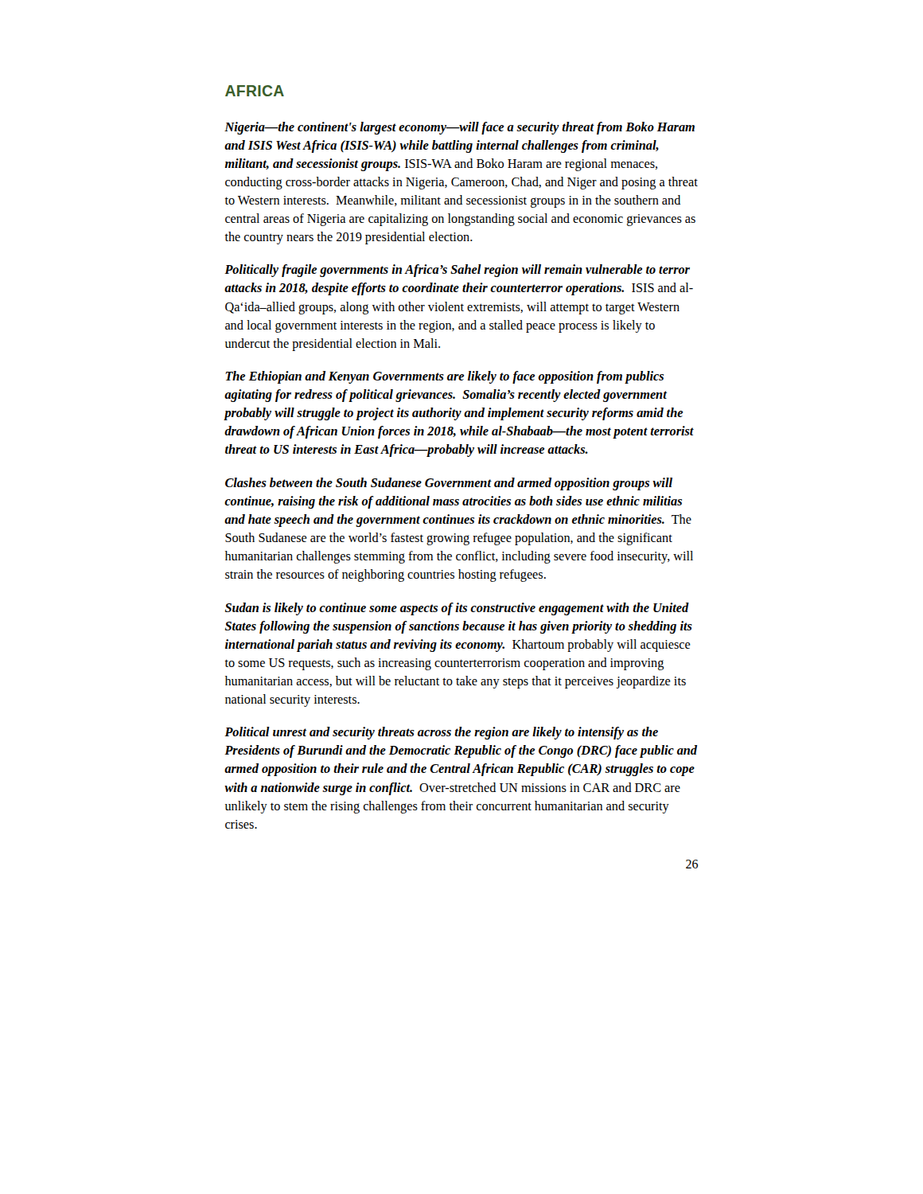AFRICA
Nigeria—the continent's largest economy—will face a security threat from Boko Haram and ISIS West Africa (ISIS-WA) while battling internal challenges from criminal, militant, and secessionist groups. ISIS-WA and Boko Haram are regional menaces, conducting cross-border attacks in Nigeria, Cameroon, Chad, and Niger and posing a threat to Western interests. Meanwhile, militant and secessionist groups in in the southern and central areas of Nigeria are capitalizing on longstanding social and economic grievances as the country nears the 2019 presidential election.
Politically fragile governments in Africa’s Sahel region will remain vulnerable to terror attacks in 2018, despite efforts to coordinate their counterterror operations. ISIS and al-Qa‘ida–allied groups, along with other violent extremists, will attempt to target Western and local government interests in the region, and a stalled peace process is likely to undercut the presidential election in Mali.
The Ethiopian and Kenyan Governments are likely to face opposition from publics agitating for redress of political grievances. Somalia’s recently elected government probably will struggle to project its authority and implement security reforms amid the drawdown of African Union forces in 2018, while al-Shabaab—the most potent terrorist threat to US interests in East Africa—probably will increase attacks.
Clashes between the South Sudanese Government and armed opposition groups will continue, raising the risk of additional mass atrocities as both sides use ethnic militias and hate speech and the government continues its crackdown on ethnic minorities. The South Sudanese are the world’s fastest growing refugee population, and the significant humanitarian challenges stemming from the conflict, including severe food insecurity, will strain the resources of neighboring countries hosting refugees.
Sudan is likely to continue some aspects of its constructive engagement with the United States following the suspension of sanctions because it has given priority to shedding its international pariah status and reviving its economy. Khartoum probably will acquiesce to some US requests, such as increasing counterterrorism cooperation and improving humanitarian access, but will be reluctant to take any steps that it perceives jeopardize its national security interests.
Political unrest and security threats across the region are likely to intensify as the Presidents of Burundi and the Democratic Republic of the Congo (DRC) face public and armed opposition to their rule and the Central African Republic (CAR) struggles to cope with a nationwide surge in conflict. Over-stretched UN missions in CAR and DRC are unlikely to stem the rising challenges from their concurrent humanitarian and security crises.
26